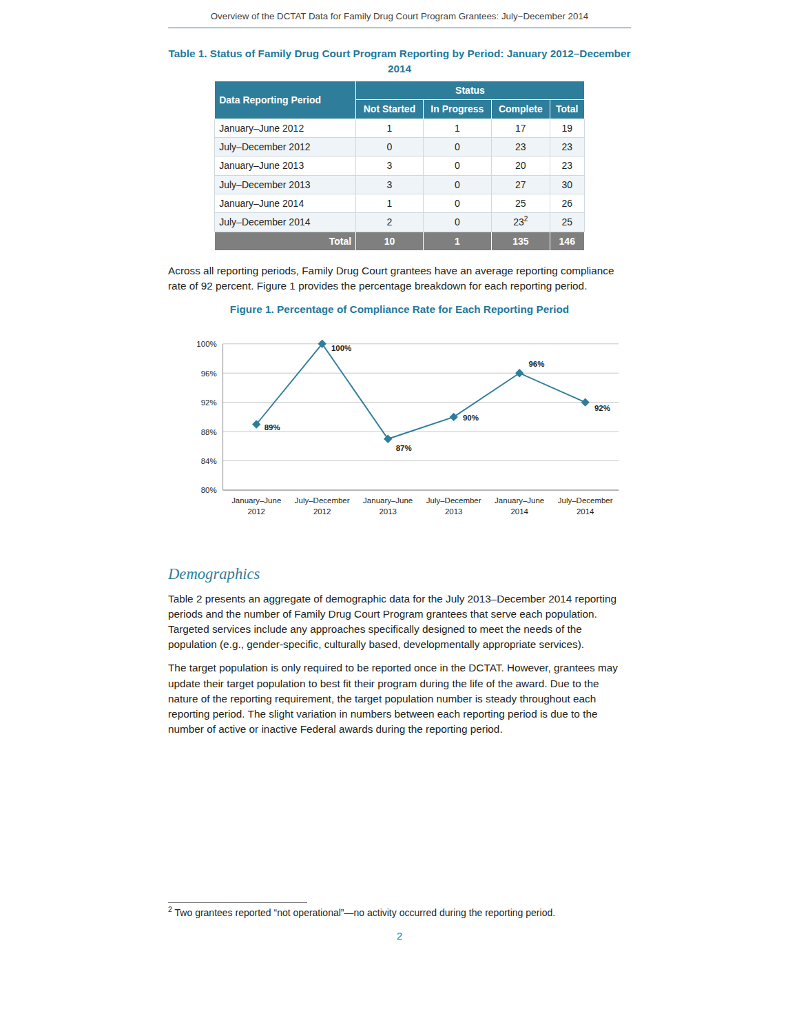Overview of the DCTAT Data for Family Drug Court Program Grantees: July−December 2014
Table 1. Status of Family Drug Court Program Reporting by Period: January 2012–December 2014
| Data Reporting Period | Status |
| --- | --- |
| Not Started | In Progress | Complete | Total |
| January–June 2012 | 1 | 1 | 17 | 19 |
| July–December 2012 | 0 | 0 | 23 | 23 |
| January–June 2013 | 3 | 0 | 20 | 23 |
| July–December 2013 | 3 | 0 | 27 | 30 |
| January–June 2014 | 1 | 0 | 25 | 26 |
| July–December 2014 | 2 | 0 | 23 2 | 25 |
| Total | 10 | 1 | 135 | 146 |
Across all reporting periods, Family Drug Court grantees have an average reporting compliance rate of 92 percent. Figure 1 provides the percentage breakdown for each reporting period.
Figure 1. Percentage of Compliance Rate for Each Reporting Period
100% 96% 92% 88% 84% 80% 89% 100% 87% 90% 96% 92% January–June 2012 July–December 2012 January–June 2013 July–December 2013 January–June 2014 July–December 2014
Demographics
Table 2 presents an aggregate of demographic data for the July 2013–December 2014 reporting periods and the number of Family Drug Court Program grantees that serve each population. Targeted services include any approaches specifically designed to meet the needs of the population (e.g., gender-specific, culturally based, developmentally appropriate services).
The target population is only required to be reported once in the DCTAT. However, grantees may update their target population to best fit their program during the life of the award. Due to the nature of the reporting requirement, the target population number is steady throughout each reporting period. The slight variation in numbers between each reporting period is due to the number of active or inactive Federal awards during the reporting period.
2 Two grantees reported “not operational”—no activity occurred during the reporting period.
2